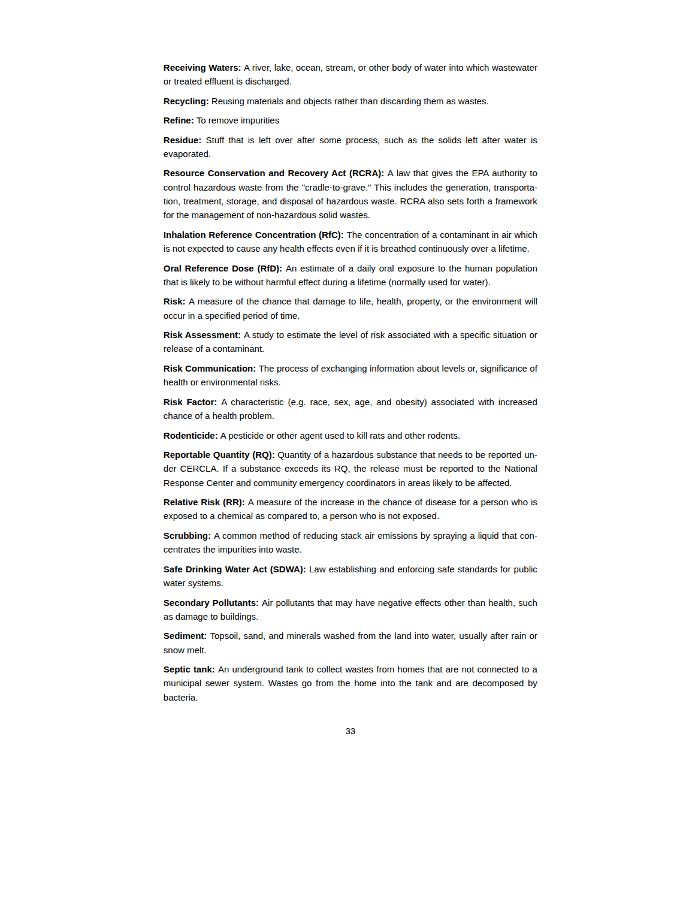Receiving Waters:
A river, lake, ocean, stream, or other body of water into which wastewater or treated effluent is discharged.
Recycling:
Reusing materials and objects rather than discarding them as wastes.
Refine:
To remove impurities
Residue:
Stuff that is left over after some process, such as the solids left after water is evaporated.
Resource Conservation and Recovery Act (RCRA):
A law that gives the EPA authority to control hazardous waste from the "cradle-to-grave." This includes the generation, transportation, treatment, storage, and disposal of hazardous waste. RCRA also sets forth a framework for the management of non-hazardous solid wastes.
Inhalation Reference Concentration (RfC):
The concentration of a contaminant in air which is not expected to cause any health effects even if it is breathed continuously over a lifetime.
Oral Reference Dose (RfD):
An estimate of a daily oral exposure to the human population that is likely to be without harmful effect during a lifetime (normally used for water).
Risk:
A measure of the chance that damage to life, health, property, or the environment will occur in a specified period of time.
Risk Assessment:
A study to estimate the level of risk associated with a specific situation or release of a contaminant.
Risk Communication:
The process of exchanging information about levels or, significance of health or environmental risks.
Risk Factor:
A characteristic (e.g. race, sex, age, and obesity) associated with increased chance of a health problem.
Rodenticide:
A pesticide or other agent used to kill rats and other rodents.
Reportable Quantity (RQ):
Quantity of a hazardous substance that needs to be reported under CERCLA. If a substance exceeds its RQ, the release must be reported to the National Response Center and community emergency coordinators in areas likely to be affected.
Relative Risk (RR):
A measure of the increase in the chance of disease for a person who is exposed to a chemical as compared to, a person who is not exposed.
Scrubbing:
A common method of reducing stack air emissions by spraying a liquid that concentrates the impurities into waste.
Safe Drinking Water Act (SDWA):
Law establishing and enforcing safe standards for public water systems.
Secondary Pollutants:
Air pollutants that may have negative effects other than health, such as damage to buildings.
Sediment:
Topsoil, sand, and minerals washed from the land into water, usually after rain or snow melt.
Septic tank:
An underground tank to collect wastes from homes that are not connected to a municipal sewer system. Wastes go from the home into the tank and are decomposed by bacteria.
33